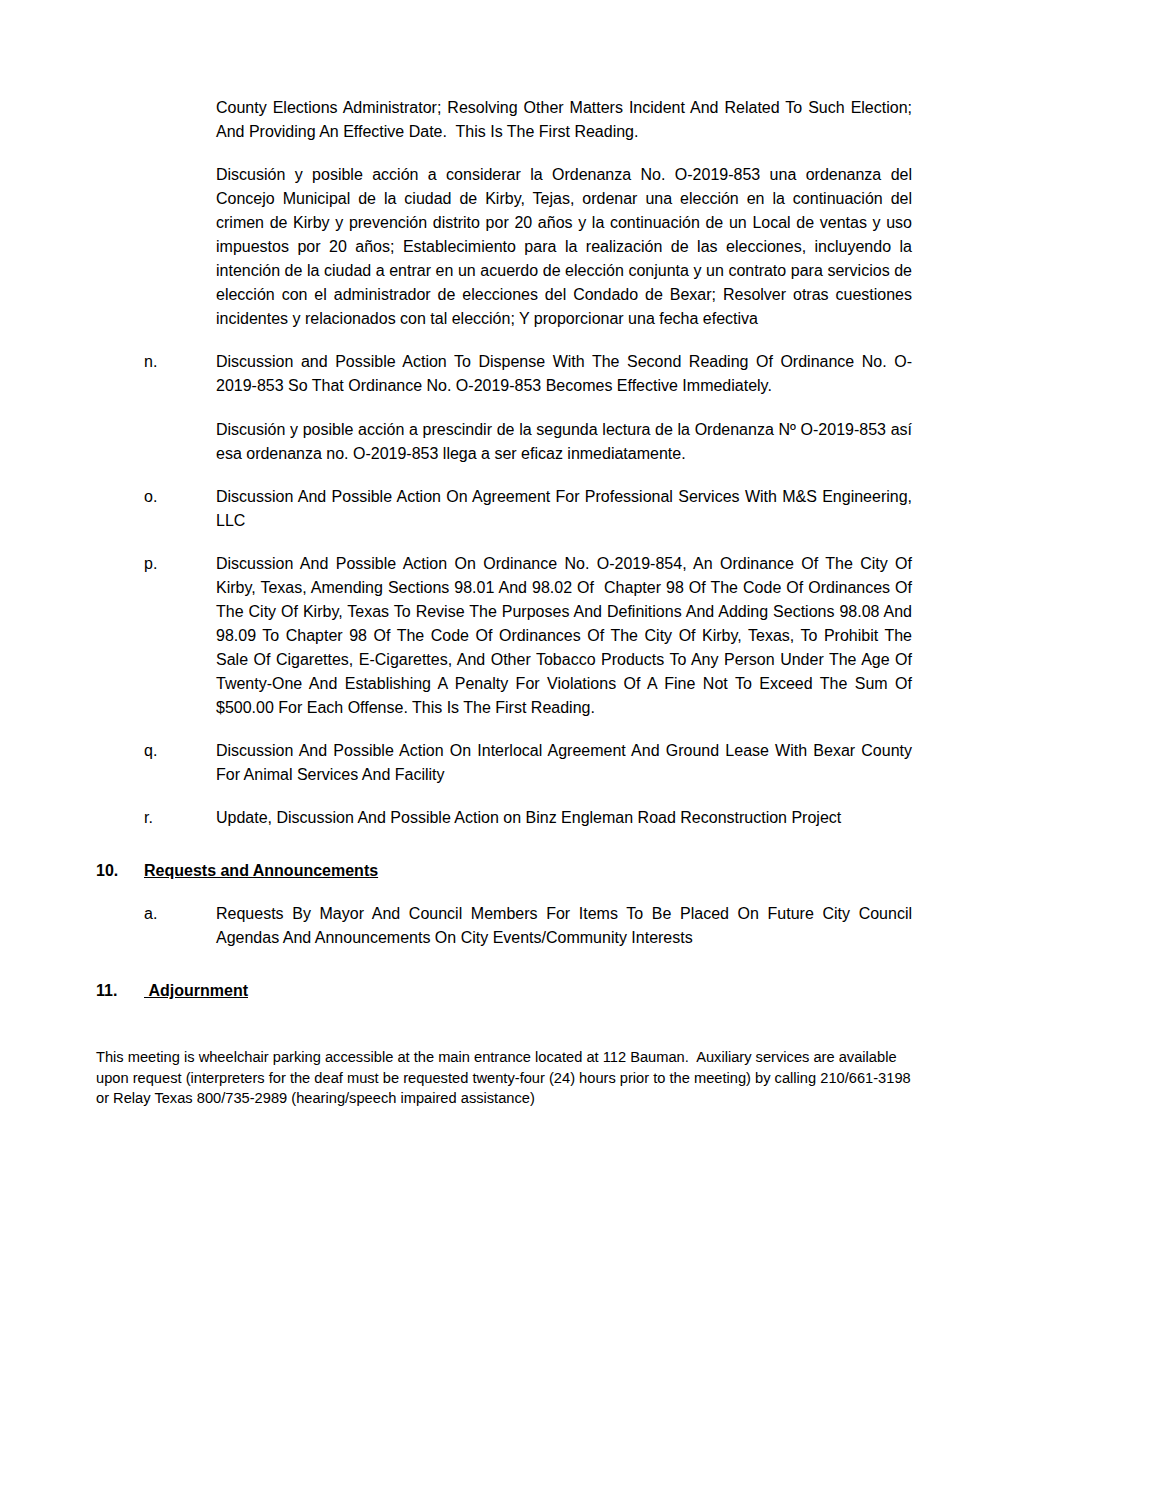County Elections Administrator; Resolving Other Matters Incident And Related To Such Election; And Providing An Effective Date. This Is The First Reading.
Discusión y posible acción a considerar la Ordenanza No. O-2019-853 una ordenanza del Concejo Municipal de la ciudad de Kirby, Tejas, ordenar una elección en la continuación del crimen de Kirby y prevención distrito por 20 años y la continuación de un Local de ventas y uso impuestos por 20 años; Establecimiento para la realización de las elecciones, incluyendo la intención de la ciudad a entrar en un acuerdo de elección conjunta y un contrato para servicios de elección con el administrador de elecciones del Condado de Bexar; Resolver otras cuestiones incidentes y relacionados con tal elección; Y proporcionar una fecha efectiva
n.
Discussion and Possible Action To Dispense With The Second Reading Of Ordinance No. O-2019-853 So That Ordinance No. O-2019-853 Becomes Effective Immediately.
Discusión y posible acción a prescindir de la segunda lectura de la Ordenanza Nº O-2019-853 así esa ordenanza no. O-2019-853 llega a ser eficaz inmediatamente.
o.
Discussion And Possible Action On Agreement For Professional Services With M&S Engineering, LLC
p.
Discussion And Possible Action On Ordinance No. O-2019-854, An Ordinance Of The City Of Kirby, Texas, Amending Sections 98.01 And 98.02 Of Chapter 98 Of The Code Of Ordinances Of The City Of Kirby, Texas To Revise The Purposes And Definitions And Adding Sections 98.08 And 98.09 To Chapter 98 Of The Code Of Ordinances Of The City Of Kirby, Texas, To Prohibit The Sale Of Cigarettes, E-Cigarettes, And Other Tobacco Products To Any Person Under The Age Of Twenty-One And Establishing A Penalty For Violations Of A Fine Not To Exceed The Sum Of $500.00 For Each Offense. This Is The First Reading.
q.
Discussion And Possible Action On Interlocal Agreement And Ground Lease With Bexar County For Animal Services And Facility
r.
Update, Discussion And Possible Action on Binz Engleman Road Reconstruction Project
10.
Requests and Announcements
a.
Requests By Mayor And Council Members For Items To Be Placed On Future City Council Agendas And Announcements On City Events/Community Interests
11.
Adjournment
This meeting is wheelchair parking accessible at the main entrance located at 112 Bauman. Auxiliary services are available upon request (interpreters for the deaf must be requested twenty-four (24) hours prior to the meeting) by calling 210/661-3198 or Relay Texas 800/735-2989 (hearing/speech impaired assistance)